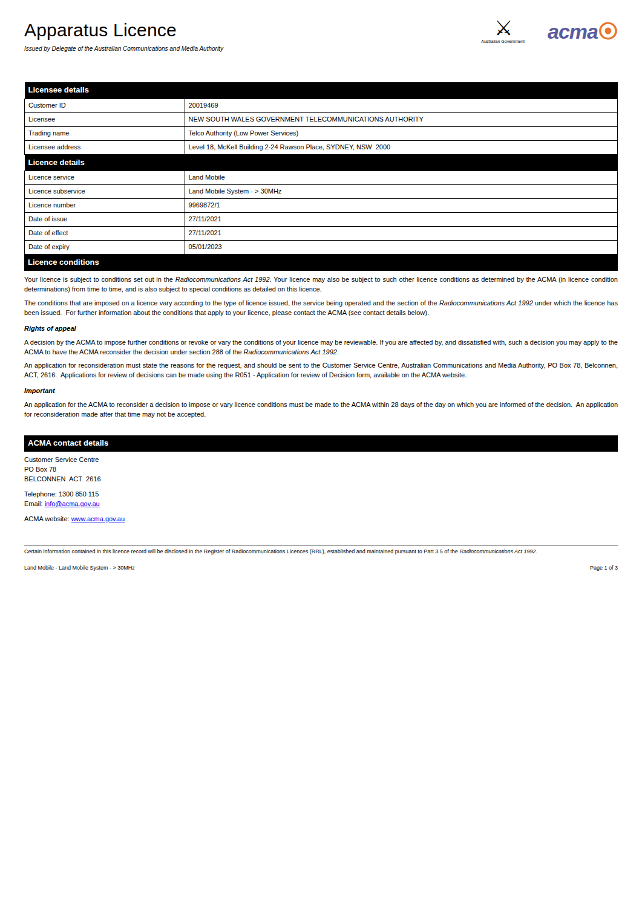Apparatus Licence
Issued by Delegate of the Australian Communications and Media Authority
⚔
Australian Government
acma⦿
| Licensee details |
| --- |
| Customer ID | 20019469 |
| Licensee | NEW SOUTH WALES GOVERNMENT TELECOMMUNICATIONS AUTHORITY |
| Trading name | Telco Authority (Low Power Services) |
| Licensee address | Level 18, McKell Building 2-24 Rawson Place, SYDNEY, NSW 2000 |
| Licence details |
| --- |
| Licence service | Land Mobile |
| Licence subservice | Land Mobile System - > 30MHz |
| Licence number | 9969872/1 |
| Date of issue | 27/11/2021 |
| Date of effect | 27/11/2021 |
| Date of expiry | 05/01/2023 |
Licence conditions
Your licence is subject to conditions set out in the Radiocommunications Act 1992. Your licence may also be subject to such other licence conditions as determined by the ACMA (in licence condition determinations) from time to time, and is also subject to special conditions as detailed on this licence.
The conditions that are imposed on a licence vary according to the type of licence issued, the service being operated and the section of the Radiocommunications Act 1992 under which the licence has been issued. For further information about the conditions that apply to your licence, please contact the ACMA (see contact details below).
Rights of appeal
A decision by the ACMA to impose further conditions or revoke or vary the conditions of your licence may be reviewable. If you are affected by, and dissatisfied with, such a decision you may apply to the ACMA to have the ACMA reconsider the decision under section 288 of the Radiocommunications Act 1992.
An application for reconsideration must state the reasons for the request, and should be sent to the Customer Service Centre, Australian Communications and Media Authority, PO Box 78, Belconnen, ACT, 2616. Applications for review of decisions can be made using the R051 - Application for review of Decision form, available on the ACMA website.
Important
An application for the ACMA to reconsider a decision to impose or vary licence conditions must be made to the ACMA within 28 days of the day on which you are informed of the decision. An application for reconsideration made after that time may not be accepted.
ACMA contact details
Customer Service Centre
PO Box 78
BELCONNEN ACT 2616
Telephone: 1300 850 115
Email: info@acma.gov.au
ACMA website: www.acma.gov.au
Certain information contained in this licence record will be disclosed in the Register of Radiocommunications Licences (RRL), established and maintained pursuant to Part 3.5 of the Radiocommunications Act 1992.
Land Mobile - Land Mobile System - > 30MHz Page 1 of 3